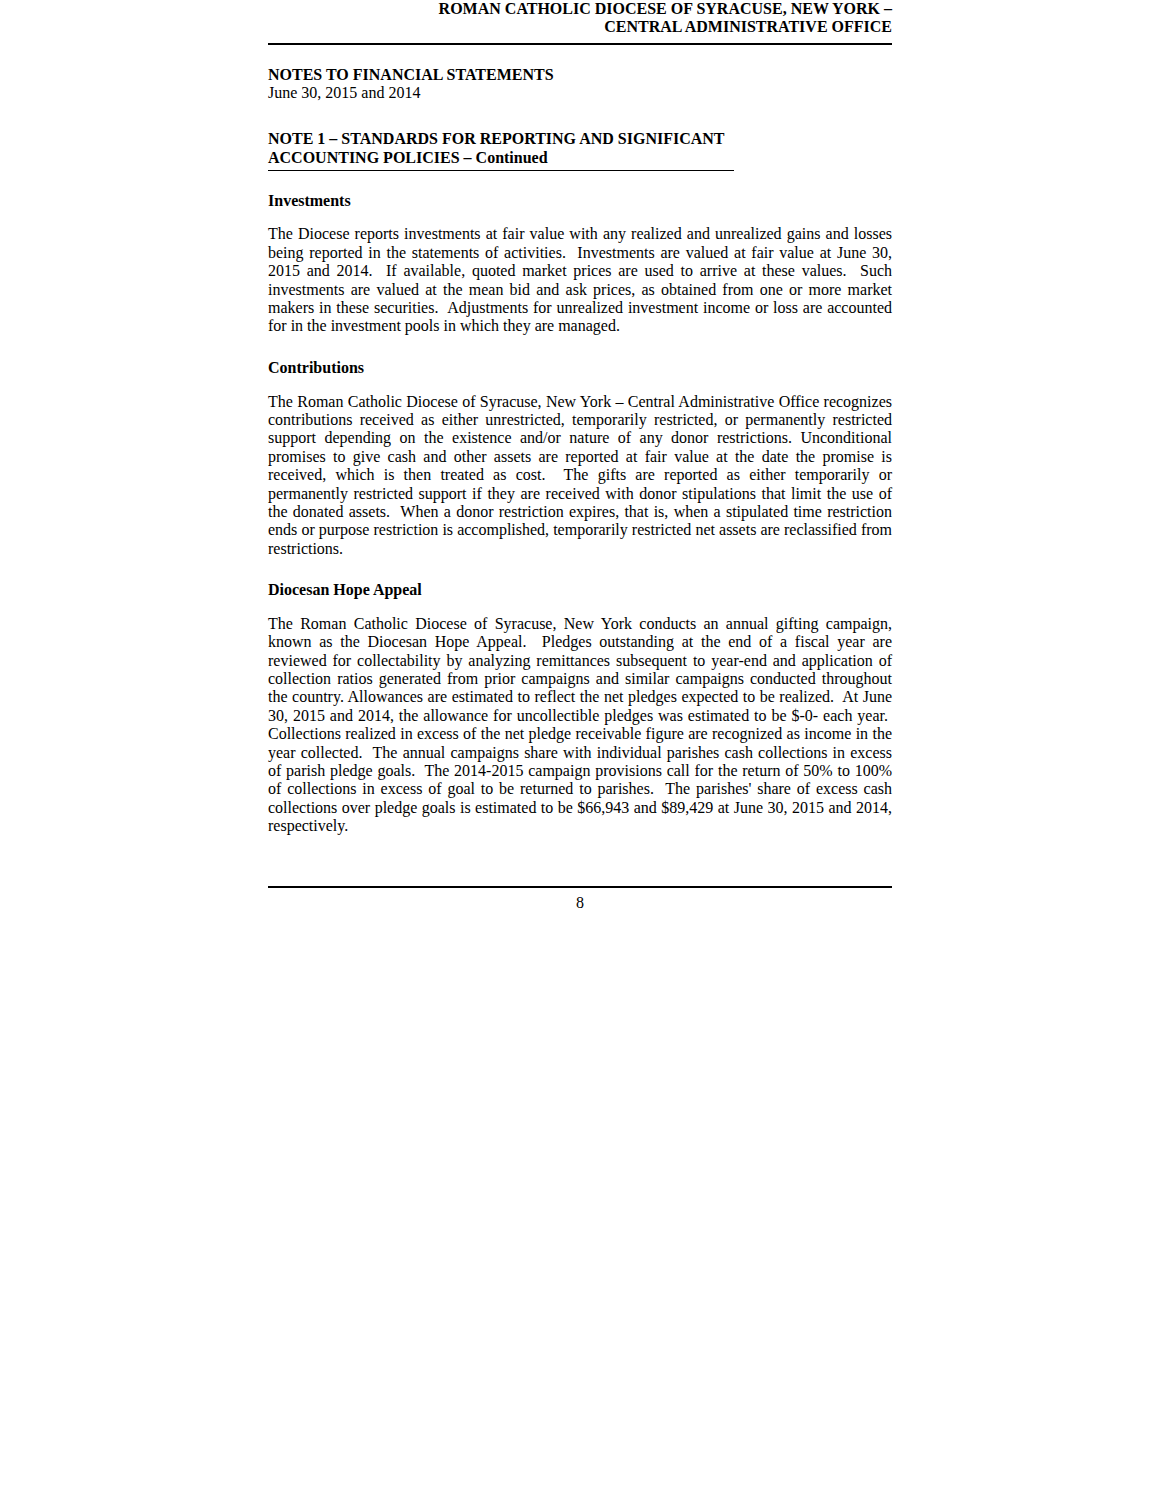ROMAN CATHOLIC DIOCESE OF SYRACUSE, NEW YORK –
CENTRAL ADMINISTRATIVE OFFICE
NOTES TO FINANCIAL STATEMENTS
June 30, 2015 and 2014
NOTE 1 – STANDARDS FOR REPORTING AND SIGNIFICANT
ACCOUNTING POLICIES – Continued
Investments
The Diocese reports investments at fair value with any realized and unrealized gains and losses being reported in the statements of activities. Investments are valued at fair value at June 30, 2015 and 2014. If available, quoted market prices are used to arrive at these values. Such investments are valued at the mean bid and ask prices, as obtained from one or more market makers in these securities. Adjustments for unrealized investment income or loss are accounted for in the investment pools in which they are managed.
Contributions
The Roman Catholic Diocese of Syracuse, New York – Central Administrative Office recognizes contributions received as either unrestricted, temporarily restricted, or permanently restricted support depending on the existence and/or nature of any donor restrictions. Unconditional promises to give cash and other assets are reported at fair value at the date the promise is received, which is then treated as cost. The gifts are reported as either temporarily or permanently restricted support if they are received with donor stipulations that limit the use of the donated assets. When a donor restriction expires, that is, when a stipulated time restriction ends or purpose restriction is accomplished, temporarily restricted net assets are reclassified from restrictions.
Diocesan Hope Appeal
The Roman Catholic Diocese of Syracuse, New York conducts an annual gifting campaign, known as the Diocesan Hope Appeal. Pledges outstanding at the end of a fiscal year are reviewed for collectability by analyzing remittances subsequent to year-end and application of collection ratios generated from prior campaigns and similar campaigns conducted throughout the country. Allowances are estimated to reflect the net pledges expected to be realized. At June 30, 2015 and 2014, the allowance for uncollectible pledges was estimated to be $-0- each year. Collections realized in excess of the net pledge receivable figure are recognized as income in the year collected. The annual campaigns share with individual parishes cash collections in excess of parish pledge goals. The 2014-2015 campaign provisions call for the return of 50% to 100% of collections in excess of goal to be returned to parishes. The parishes' share of excess cash collections over pledge goals is estimated to be $66,943 and $89,429 at June 30, 2015 and 2014, respectively.
8